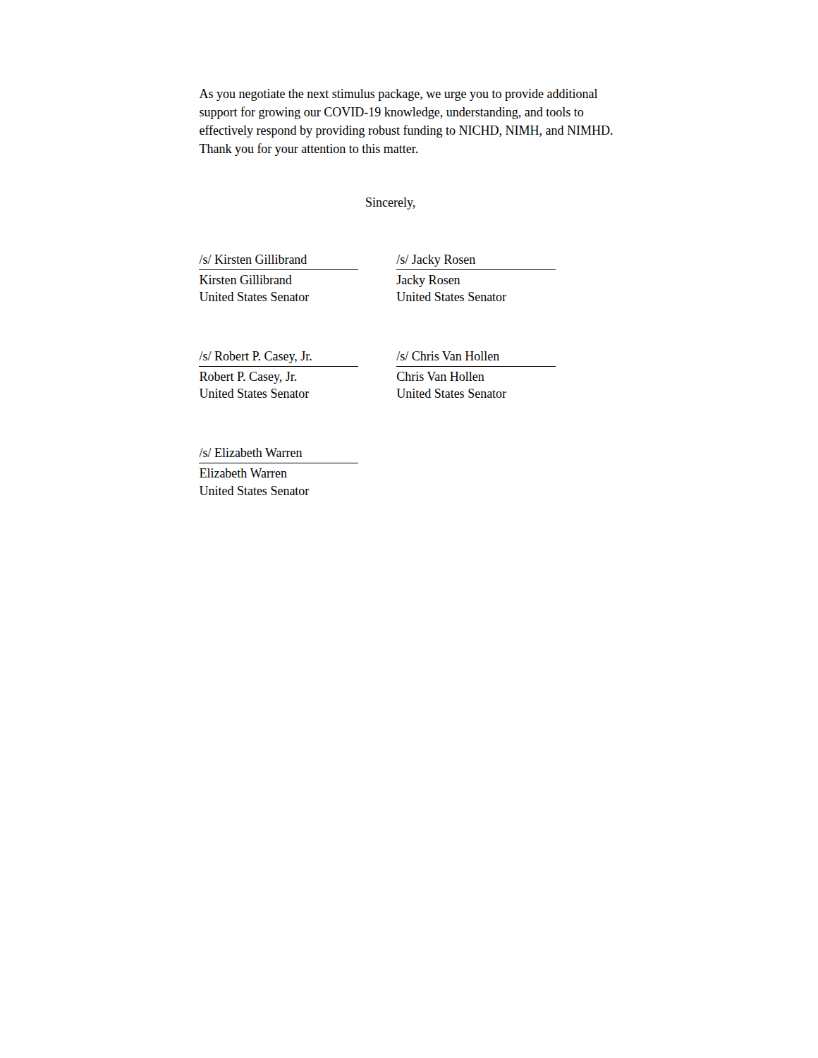As you negotiate the next stimulus package, we urge you to provide additional support for growing our COVID-19 knowledge, understanding, and tools to effectively respond by providing robust funding to NICHD, NIMH, and NIMHD. Thank you for your attention to this matter.
Sincerely,
| /s/ Kirsten Gillibrand Kirsten Gillibrand United States Senator | /s/ Jacky Rosen Jacky Rosen United States Senator |
| /s/ Robert P. Casey, Jr. Robert P. Casey, Jr. United States Senator | /s/ Chris Van Hollen Chris Van Hollen United States Senator |
| /s/ Elizabeth Warren Elizabeth Warren United States Senator | |